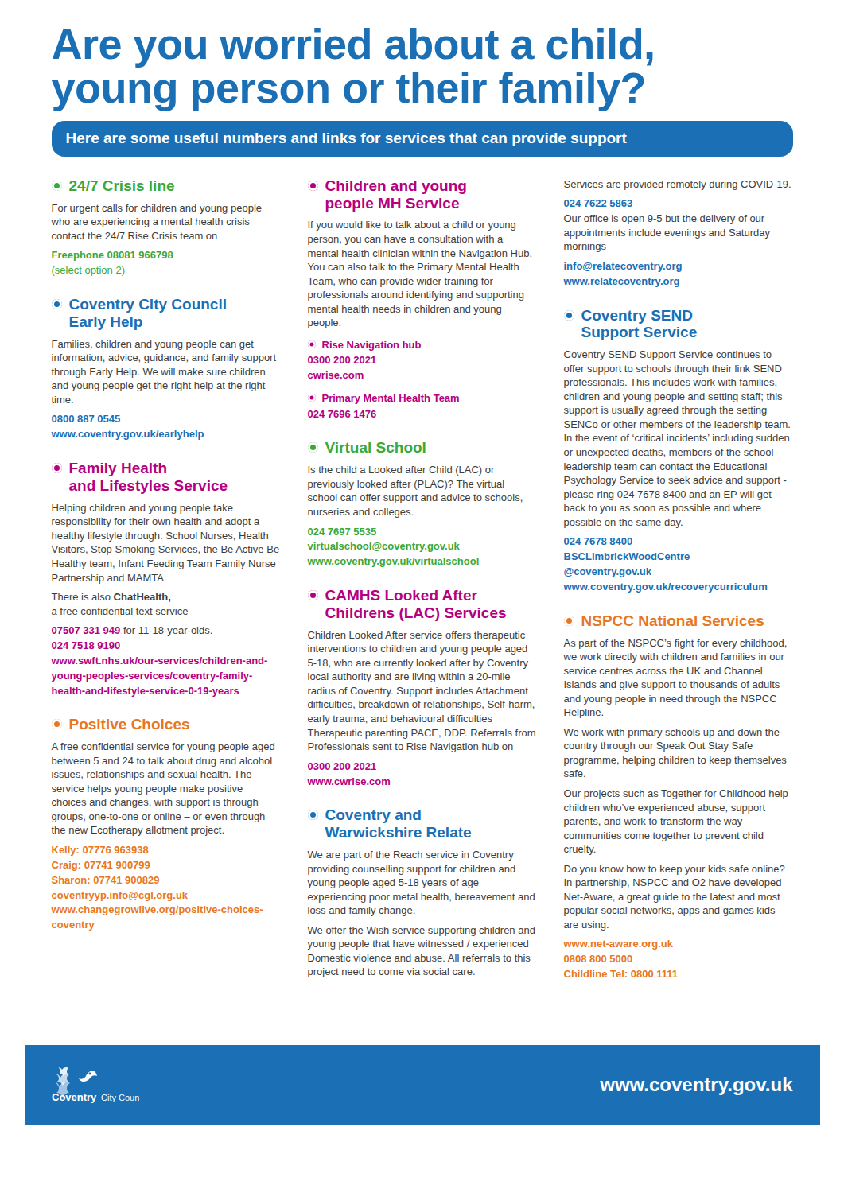Are you worried about a child,
young person or their family?
Here are some useful numbers and links for services that can provide support
24/7 Crisis line
For urgent calls for children and young people who are experiencing a mental health crisis contact the 24/7 Rise Crisis team on
Freephone 08081 966798
(select option 2)
Coventry City Council
Early Help
Families, children and young people can get information, advice, guidance, and family support through Early Help. We will make sure children and young people get the right help at the right time.
0800 887 0545
www.coventry.gov.uk/earlyhelp
Family Health
and Lifestyles Service
Helping children and young people take responsibility for their own health and adopt a healthy lifestyle through: School Nurses, Health Visitors, Stop Smoking Services, the Be Active Be Healthy team, Infant Feeding Team Family Nurse Partnership and MAMTA.
There is also ChatHealth,
a free confidential text service
07507 331 949 for 11-18-year-olds.
024 7518 9190
www.swft.nhs.uk/our-services/children-and-young-peoples-services/coventry-family-health-and-lifestyle-service-0-19-years
Positive Choices
A free confidential service for young people aged between 5 and 24 to talk about drug and alcohol issues, relationships and sexual health. The service helps young people make positive choices and changes, with support is through groups, one-to-one or online – or even through the new Ecotherapy allotment project.
Kelly: 07776 963938
Craig: 07741 900799
Sharon: 07741 900829
coventryyp.info@cgl.org.uk
www.changegrowlive.org/positive-choices-coventry
Children and young
people MH Service
If you would like to talk about a child or young person, you can have a consultation with a mental health clinician within the Navigation Hub. You can also talk to the Primary Mental Health Team, who can provide wider training for professionals around identifying and supporting mental health needs in children and young people.
Rise Navigation hub
0300 200 2021
cwrise.com
Primary Mental Health Team
024 7696 1476
Virtual School
Is the child a Looked after Child (LAC) or previously looked after (PLAC)? The virtual school can offer support and advice to schools, nurseries and colleges.
024 7697 5535
virtualschool@coventry.gov.uk
www.coventry.gov.uk/virtualschool
CAMHS Looked After
Childrens (LAC) Services
Children Looked After service offers therapeutic interventions to children and young people aged 5-18, who are currently looked after by Coventry local authority and are living within a 20-mile radius of Coventry. Support includes Attachment difficulties, breakdown of relationships, Self-harm, early trauma, and behavioural difficulties Therapeutic parenting PACE, DDP. Referrals from Professionals sent to Rise Navigation hub on
0300 200 2021
www.cwrise.com
Coventry and
Warwickshire Relate
We are part of the Reach service in Coventry providing counselling support for children and young people aged 5-18 years of age experiencing poor metal health, bereavement and loss and family change.
We offer the Wish service supporting children and young people that have witnessed / experienced Domestic violence and abuse. All referrals to this project need to come via social care.
Services are provided remotely during COVID-19.
024 7622 5863
Our office is open 9-5 but the delivery of our appointments include evenings and Saturday mornings
info@relatecoventry.org
www.relatecoventry.org
Coventry SEND
Support Service
Coventry SEND Support Service continues to offer support to schools through their link SEND professionals. This includes work with families, children and young people and setting staff; this support is usually agreed through the setting SENCo or other members of the leadership team. In the event of ‘critical incidents’ including sudden or unexpected deaths, members of the school leadership team can contact the Educational Psychology Service to seek advice and support - please ring 024 7678 8400 and an EP will get back to you as soon as possible and where possible on the same day.
024 7678 8400
BSCLimbrickWoodCentre
@coventry.gov.uk
www.coventry.gov.uk/recoverycurriculum
NSPCC National Services
As part of the NSPCC’s fight for every childhood, we work directly with children and families in our service centres across the UK and Channel Islands and give support to thousands of adults and young people in need through the NSPCC Helpline.
We work with primary schools up and down the country through our Speak Out Stay Safe programme, helping children to keep themselves safe.
Our projects such as Together for Childhood help children who’ve experienced abuse, support parents, and work to transform the way communities come together to prevent child cruelty.
Do you know how to keep your kids safe online? In partnership, NSPCC and O2 have developed Net-Aware, a great guide to the latest and most popular social networks, apps and games kids are using.
www.net-aware.org.uk
0808 800 5000
Childline Tel: 0800 1111
Coventry City Council
www.coventry.gov.uk